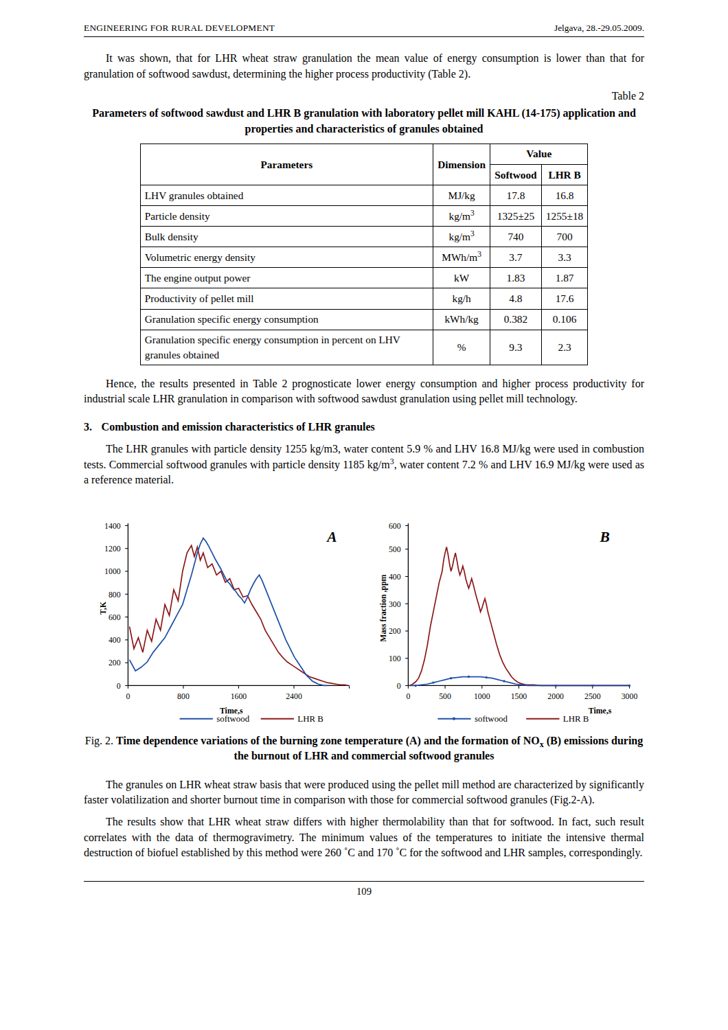Engineering for Rural Development
Jelgava, 28.-29.05.2009.
It was shown, that for LHR wheat straw granulation the mean value of energy consumption is lower than that for granulation of softwood sawdust, determining the higher process productivity (Table 2).
Table 2
Parameters of softwood sawdust and LHR B granulation with laboratory pellet mill KAHL (14-175) application and properties and characteristics of granules obtained
| Parameters | Dimension | Value |
| --- | --- | --- |
| Softwood | LHR B |
| LHV granules obtained | MJ/kg | 17.8 | 16.8 |
| Particle density | kg/m 3 | 1325±25 | 1255±18 |
| Bulk density | kg/m 3 | 740 | 700 |
| Volumetric energy density | MWh/m 3 | 3.7 | 3.3 |
| The engine output power | kW | 1.83 | 1.87 |
| Productivity of pellet mill | kg/h | 4.8 | 17.6 |
| Granulation specific energy consumption | kWh/kg | 0.382 | 0.106 |
| Granulation specific energy consumption in percent on LHV granules obtained | % | 9.3 | 2.3 |
Hence, the results presented in Table 2 prognosticate lower energy consumption and higher process productivity for industrial scale LHR granulation in comparison with softwood sawdust granulation using pellet mill technology.
3. Combustion and emission characteristics of LHR granules
The LHR granules with particle density 1255 kg/m3, water content 5.9 % and LHV 16.8 MJ/kg were used in combustion tests. Commercial softwood granules with particle density 1185 kg/m3, water content 7.2 % and LHV 16.9 MJ/kg were used as a reference material.
0 200 400 600 800 1000 1200 1400 0 800 1600 2400 T,K Time,s A 0 100 200 300 400 500 600 0 500 1000 1500 2000 2500 3000 Mass fraction ,ppm Time,s B softwood LHR B softwood LHR B
Fig. 2. Time dependence variations of the burning zone temperature (A) and the formation of NOx (B) emissions during the burnout of LHR and commercial softwood granules
The granules on LHR wheat straw basis that were produced using the pellet mill method are characterized by significantly faster volatilization and shorter burnout time in comparison with those for commercial softwood granules (Fig.2-A).
The results show that LHR wheat straw differs with higher thermolability than that for softwood. In fact, such result correlates with the data of thermogravimetry. The minimum values of the temperatures to initiate the intensive thermal destruction of biofuel established by this method were 260 ˚C and 170 ˚C for the softwood and LHR samples, correspondingly.
109